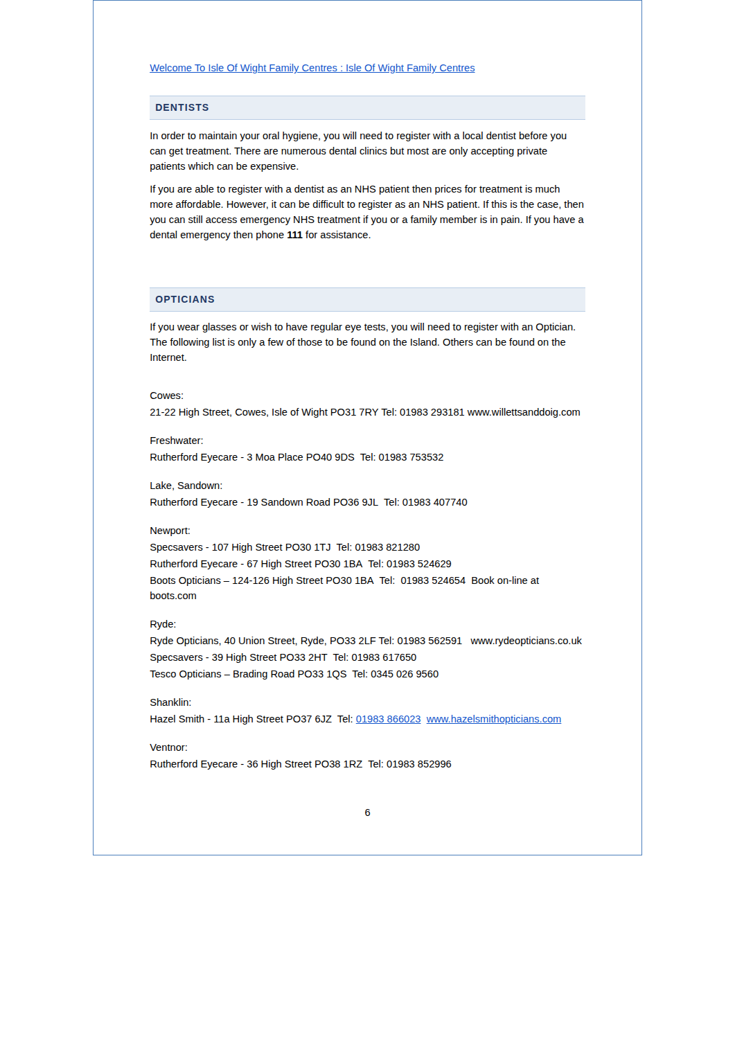Welcome To Isle Of Wight Family Centres : Isle Of Wight Family Centres
Dentists
In order to maintain your oral hygiene, you will need to register with a local dentist before you can get treatment. There are numerous dental clinics but most are only accepting private patients which can be expensive.
If you are able to register with a dentist as an NHS patient then prices for treatment is much more affordable. However, it can be difficult to register as an NHS patient. If this is the case, then you can still access emergency NHS treatment if you or a family member is in pain. If you have a dental emergency then phone 111 for assistance.
Opticians
If you wear glasses or wish to have regular eye tests, you will need to register with an Optician. The following list is only a few of those to be found on the Island. Others can be found on the Internet.
Cowes:
21-22 High Street, Cowes, Isle of Wight PO31 7RY Tel: 01983 293181 www.willettsanddoig.com
Freshwater:
Rutherford Eyecare - 3 Moa Place PO40 9DS Tel: 01983 753532
Lake, Sandown:
Rutherford Eyecare - 19 Sandown Road PO36 9JL Tel: 01983 407740
Newport:
Specsavers - 107 High Street PO30 1TJ Tel: 01983 821280
Rutherford Eyecare - 67 High Street PO30 1BA Tel: 01983 524629
Boots Opticians – 124-126 High Street PO30 1BA Tel: 01983 524654 Book on-line at boots.com
Ryde:
Ryde Opticians, 40 Union Street, Ryde, PO33 2LF Tel: 01983 562591 www.rydeopticians.co.uk
Specsavers - 39 High Street PO33 2HT Tel: 01983 617650
Tesco Opticians – Brading Road PO33 1QS Tel: 0345 026 9560
Shanklin:
Hazel Smith - 11a High Street PO37 6JZ Tel: 01983 866023 www.hazelsmithopticians.com
Ventnor:
Rutherford Eyecare - 36 High Street PO38 1RZ Tel: 01983 852996
6